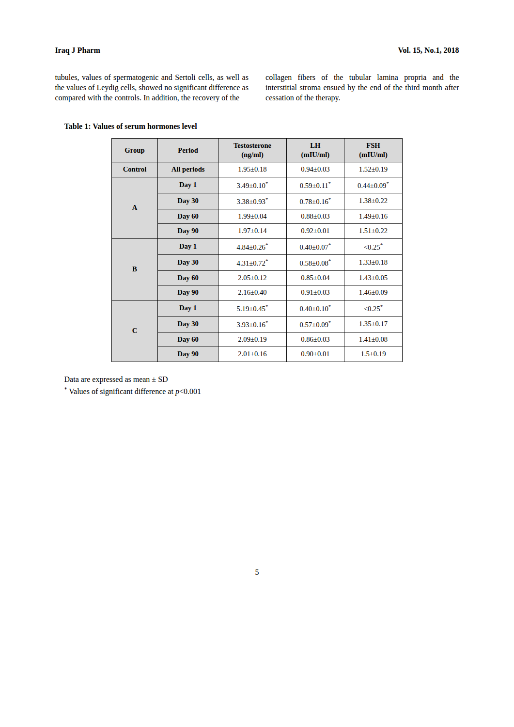Iraq J Pharm Vol. 15, No.1, 2018
tubules, values of spermatogenic and Sertoli cells, as well as the values of Leydig cells, showed no significant difference as compared with the controls. In addition, the recovery of the
collagen fibers of the tubular lamina propria and the interstitial stroma ensued by the end of the third month after cessation of the therapy.
Table 1: Values of serum hormones level
| Group | Period | Testosterone (ng/ml) | LH (mIU/ml) | FSH (mIU/ml) |
| --- | --- | --- | --- | --- |
| Control | All periods | 1.95±0.18 | 0.94±0.03 | 1.52±0.19 |
| A | Day 1 | 3.49±0.10 * | 0.59±0.11 * | 0.44±0.09 * |
| Day 30 | 3.38±0.93 * | 0.78±0.16 * | 1.38±0.22 |
| Day 60 | 1.99±0.04 | 0.88±0.03 | 1.49±0.16 |
| Day 90 | 1.97±0.14 | 0.92±0.01 | 1.51±0.22 |
| B | Day 1 | 4.84±0.26 * | 0.40±0.07 * | <0.25 * |
| Day 30 | 4.31±0.72 * | 0.58±0.08 * | 1.33±0.18 |
| Day 60 | 2.05±0.12 | 0.85±0.04 | 1.43±0.05 |
| Day 90 | 2.16±0.40 | 0.91±0.03 | 1.46±0.09 |
| C | Day 1 | 5.19±0.45 * | 0.40±0.10 * | <0.25 * |
| Day 30 | 3.93±0.16 * | 0.57±0.09 * | 1.35±0.17 |
| Day 60 | 2.09±0.19 | 0.86±0.03 | 1.41±0.08 |
| Day 90 | 2.01±0.16 | 0.90±0.01 | 1.5±0.19 |
Data are expressed as mean ± SD
* Values of significant difference at p<0.001
5